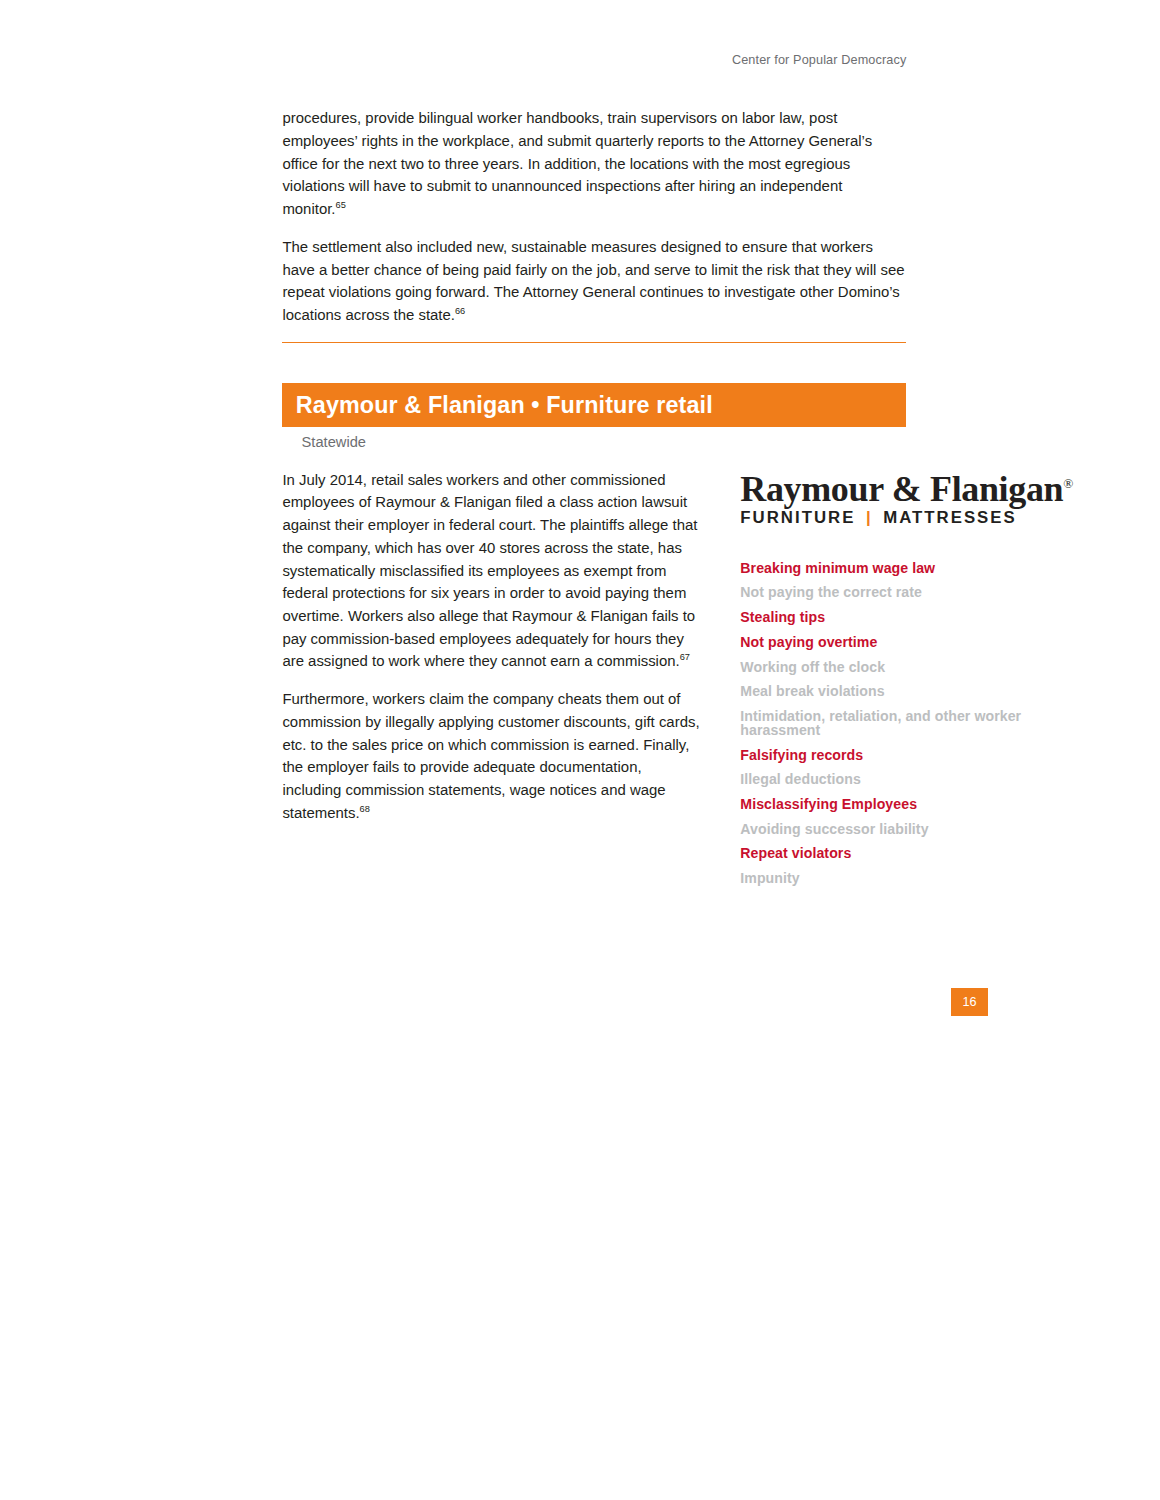Center for Popular Democracy
procedures, provide bilingual worker handbooks, train supervisors on labor law, post employees’ rights in the workplace, and submit quarterly reports to the Attorney General’s office for the next two to three years. In addition, the locations with the most egregious violations will have to submit to unannounced inspections after hiring an independent monitor.65
The settlement also included new, sustainable measures designed to ensure that workers have a better chance of being paid fairly on the job, and serve to limit the risk that they will see repeat violations going forward. The Attorney General continues to investigate other Domino’s locations across the state.66
Raymour & Flanigan • Furniture retail
Statewide
In July 2014, retail sales workers and other commissioned employees of Raymour & Flanigan filed a class action lawsuit against their employer in federal court. The plaintiffs allege that the company, which has over 40 stores across the state, has systematically misclassified its employees as exempt from federal protections for six years in order to avoid paying them overtime. Workers also allege that Raymour & Flanigan fails to pay commission-based employees adequately for hours they are assigned to work where they cannot earn a commission.67
Furthermore, workers claim the company cheats them out of commission by illegally applying customer discounts, gift cards, etc. to the sales price on which commission is earned. Finally, the employer fails to provide adequate documentation, including commission statements, wage notices and wage statements.68
Raymour & Flanigan®
FURNITURE | MATTRESSES
Breaking minimum wage law
Not paying the correct rate
Stealing tips
Not paying overtime
Working off the clock
Meal break violations
Intimidation, retaliation, and other worker harassment
Falsifying records
Illegal deductions
Misclassifying Employees
Avoiding successor liability
Repeat violators
Impunity
16